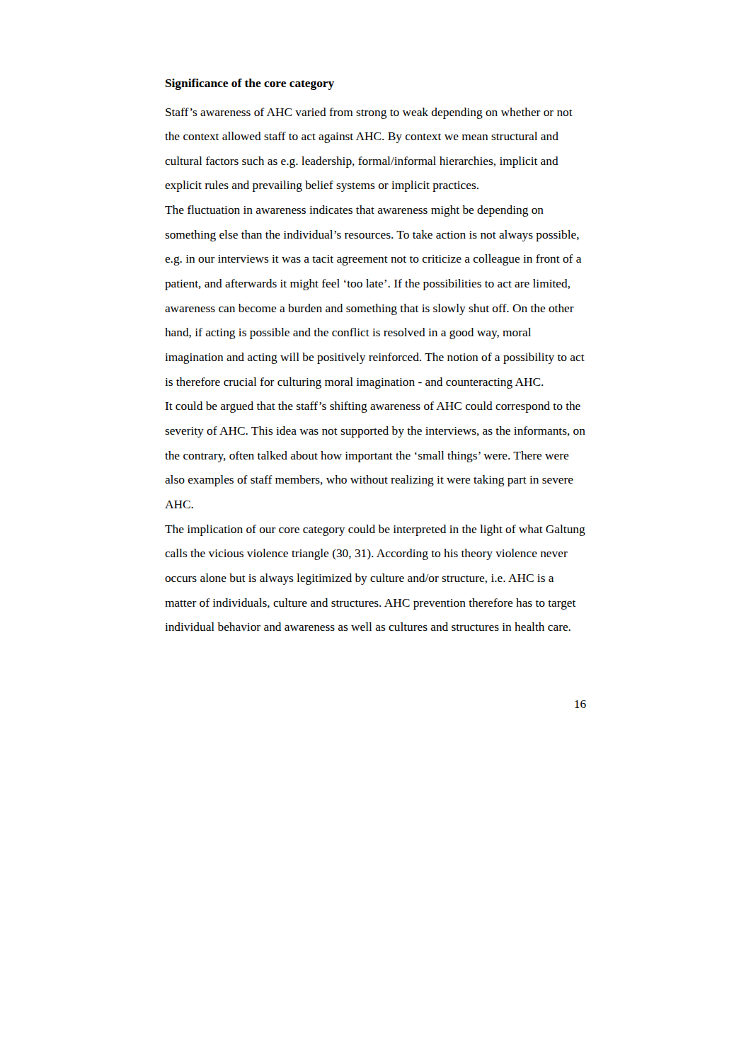Significance of the core category
Staff’s awareness of AHC varied from strong to weak depending on whether or not the context allowed staff to act against AHC. By context we mean structural and cultural factors such as e.g. leadership, formal/informal hierarchies, implicit and explicit rules and prevailing belief systems or implicit practices.
The fluctuation in awareness indicates that awareness might be depending on something else than the individual’s resources. To take action is not always possible, e.g. in our interviews it was a tacit agreement not to criticize a colleague in front of a patient, and afterwards it might feel ‘too late’. If the possibilities to act are limited, awareness can become a burden and something that is slowly shut off. On the other hand, if acting is possible and the conflict is resolved in a good way, moral imagination and acting will be positively reinforced. The notion of a possibility to act is therefore crucial for culturing moral imagination - and counteracting AHC.
It could be argued that the staff’s shifting awareness of AHC could correspond to the severity of AHC. This idea was not supported by the interviews, as the informants, on the contrary, often talked about how important the ‘small things’ were. There were also examples of staff members, who without realizing it were taking part in severe AHC.
The implication of our core category could be interpreted in the light of what Galtung calls the vicious violence triangle (30, 31). According to his theory violence never occurs alone but is always legitimized by culture and/or structure, i.e. AHC is a matter of individuals, culture and structures. AHC prevention therefore has to target individual behavior and awareness as well as cultures and structures in health care.
16